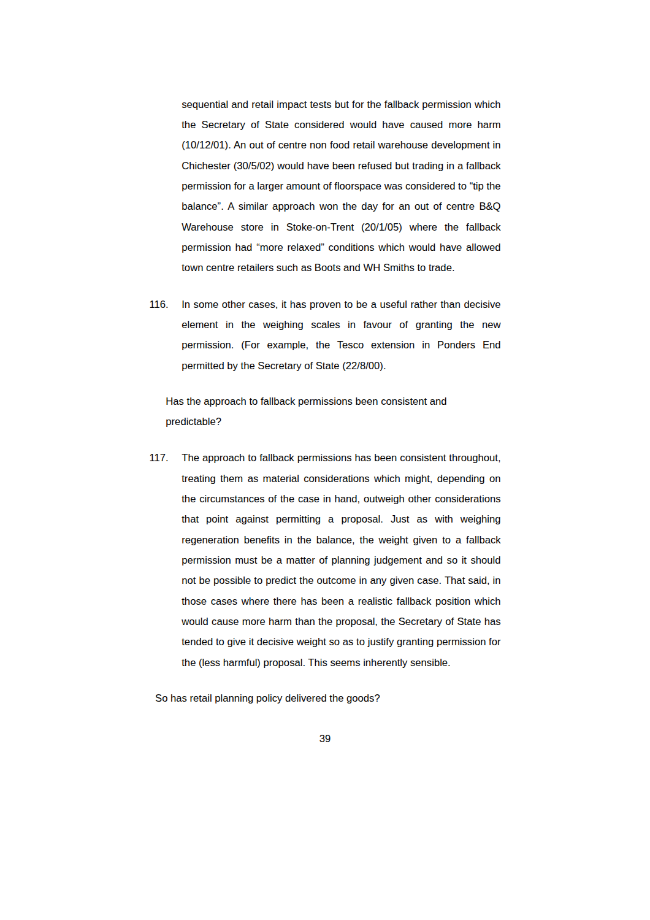sequential and retail impact tests but for the fallback permission which the Secretary of State considered would have caused more harm (10/12/01). An out of centre non food retail warehouse development in Chichester (30/5/02) would have been refused but trading in a fallback permission for a larger amount of floorspace was considered to “tip the balance”. A similar approach won the day for an out of centre B&Q Warehouse store in Stoke-on-Trent (20/1/05) where the fallback permission had “more relaxed” conditions which would have allowed town centre retailers such as Boots and WH Smiths to trade.
116.
In some other cases, it has proven to be a useful rather than decisive element in the weighing scales in favour of granting the new permission. (For example, the Tesco extension in Ponders End permitted by the Secretary of State (22/8/00).
Has the approach to fallback permissions been consistent and predictable?
117.
The approach to fallback permissions has been consistent throughout, treating them as material considerations which might, depending on the circumstances of the case in hand, outweigh other considerations that point against permitting a proposal. Just as with weighing regeneration benefits in the balance, the weight given to a fallback permission must be a matter of planning judgement and so it should not be possible to predict the outcome in any given case. That said, in those cases where there has been a realistic fallback position which would cause more harm than the proposal, the Secretary of State has tended to give it decisive weight so as to justify granting permission for the (less harmful) proposal. This seems inherently sensible.
So has retail planning policy delivered the goods?
39